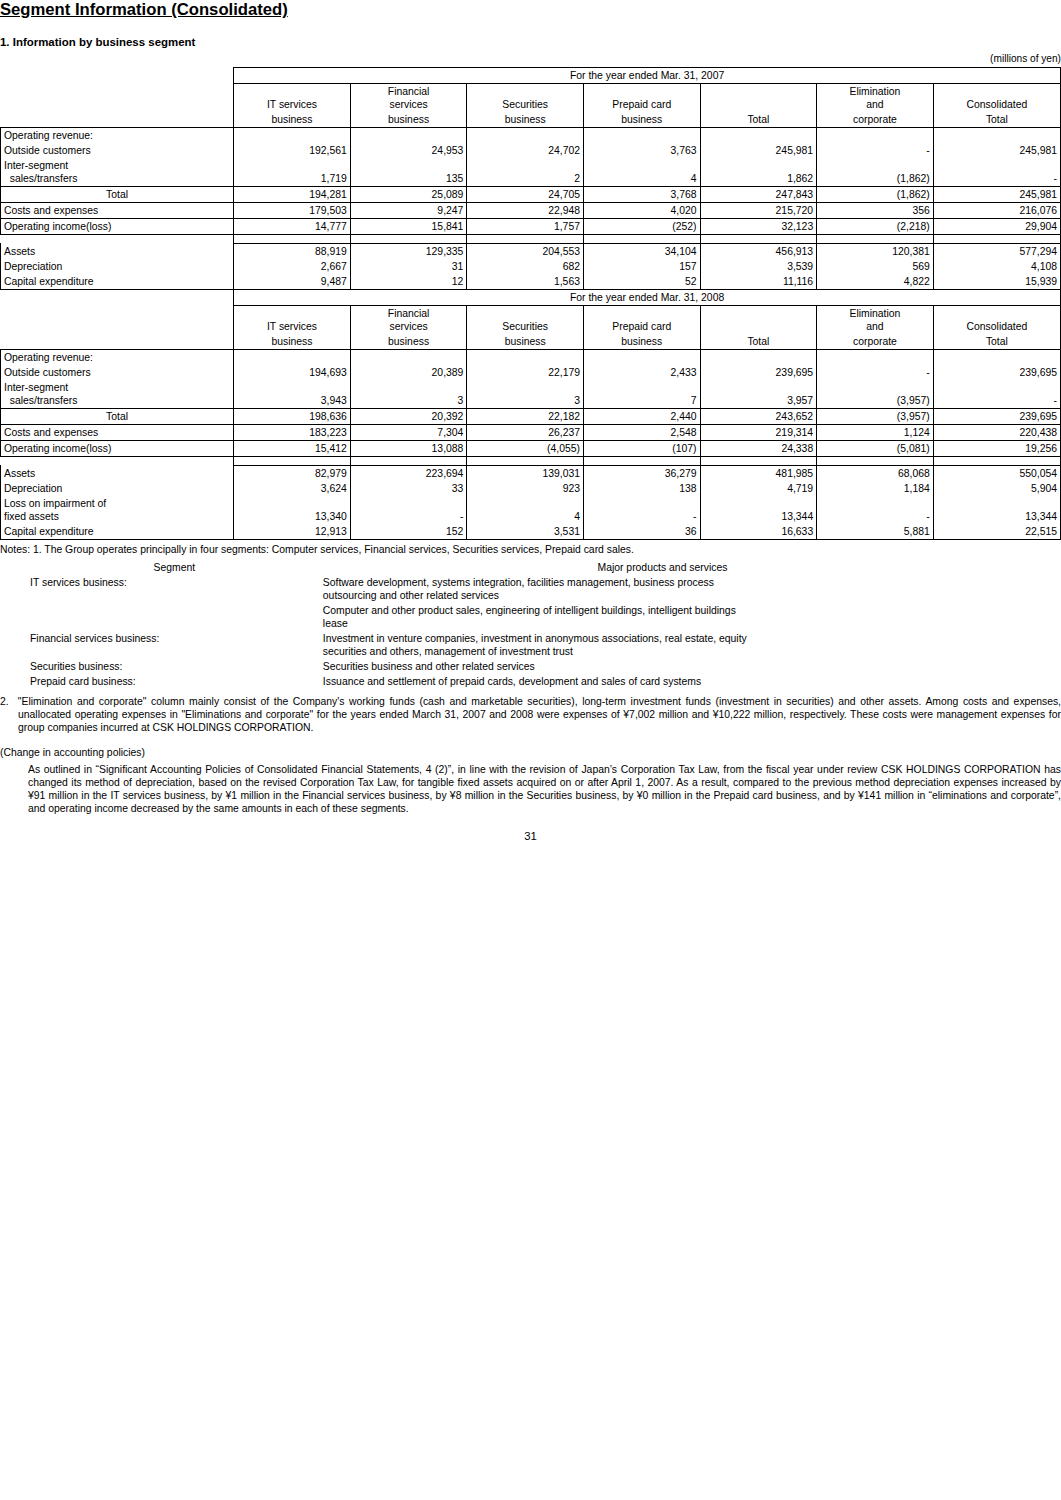Segment Information (Consolidated)
1. Information by business segment
(millions of yen)
| | For the year ended Mar. 31, 2007 |
| | IT services | Financial services | Securities | Prepaid card | | Elimination and | Consolidated |
| | business | business | business | business | Total | corporate | Total |
| Operating revenue: | | | | | | | |
| Outside customers | 192,561 | 24,953 | 24,702 | 3,763 | 245,981 | - | 245,981 |
| Inter-segment sales/transfers | 1,719 | 135 | 2 | 4 | 1,862 | (1,862) | - |
| Total | 194,281 | 25,089 | 24,705 | 3,768 | 247,843 | (1,862) | 245,981 |
| Costs and expenses | 179,503 | 9,247 | 22,948 | 4,020 | 215,720 | 356 | 216,076 |
| Operating income(loss) | 14,777 | 15,841 | 1,757 | (252) | 32,123 | (2,218) | 29,904 |
| Assets | 88,919 | 129,335 | 204,553 | 34,104 | 456,913 | 120,381 | 577,294 |
| Depreciation | 2,667 | 31 | 682 | 157 | 3,539 | 569 | 4,108 |
| Capital expenditure | 9,487 | 12 | 1,563 | 52 | 11,116 | 4,822 | 15,939 |
| | For the year ended Mar. 31, 2008 |
| | IT services | Financial services | Securities | Prepaid card | | Elimination and | Consolidated |
| | business | business | business | business | Total | corporate | Total |
| Operating revenue: | | | | | | | |
| Outside customers | 194,693 | 20,389 | 22,179 | 2,433 | 239,695 | - | 239,695 |
| Inter-segment sales/transfers | 3,943 | 3 | 3 | 7 | 3,957 | (3,957) | - |
| Total | 198,636 | 20,392 | 22,182 | 2,440 | 243,652 | (3,957) | 239,695 |
| Costs and expenses | 183,223 | 7,304 | 26,237 | 2,548 | 219,314 | 1,124 | 220,438 |
| Operating income(loss) | 15,412 | 13,088 | (4,055) | (107) | 24,338 | (5,081) | 19,256 |
| Assets | 82,979 | 223,694 | 139,031 | 36,279 | 481,985 | 68,068 | 550,054 |
| Depreciation | 3,624 | 33 | 923 | 138 | 4,719 | 1,184 | 5,904 |
| Loss on impairment of fixed assets | 13,340 | - | 4 | - | 13,344 | - | 13,344 |
| Capital expenditure | 12,913 | 152 | 3,531 | 36 | 16,633 | 5,881 | 22,515 |
Notes: 1. The Group operates principally in four segments: Computer services, Financial services, Securities services, Prepaid card sales.
| Segment | Major products and services |
| IT services business: | Software development, systems integration, facilities management, business process outsourcing and other related services |
| | Computer and other product sales, engineering of intelligent buildings, intelligent buildings lease |
| Financial services business: | Investment in venture companies, investment in anonymous associations, real estate, equity securities and others, management of investment trust |
| Securities business: | Securities business and other related services |
| Prepaid card business: | Issuance and settlement of prepaid cards, development and sales of card systems |
2. "Elimination and corporate" column mainly consist of the Company's working funds (cash and marketable securities), long-term investment funds (investment in securities) and other assets. Among costs and expenses, unallocated operating expenses in "Eliminations and corporate" for the years ended March 31, 2007 and 2008 were expenses of ¥7,002 million and ¥10,222 million, respectively. These costs were management expenses for group companies incurred at CSK HOLDINGS CORPORATION.
(Change in accounting policies)
As outlined in “Significant Accounting Policies of Consolidated Financial Statements, 4 (2)”, in line with the revision of Japan’s Corporation Tax Law, from the fiscal year under review CSK HOLDINGS CORPORATION has changed its method of depreciation, based on the revised Corporation Tax Law, for tangible fixed assets acquired on or after April 1, 2007. As a result, compared to the previous method depreciation expenses increased by ¥91 million in the IT services business, by ¥1 million in the Financial services business, by ¥8 million in the Securities business, by ¥0 million in the Prepaid card business, and by ¥141 million in “eliminations and corporate”, and operating income decreased by the same amounts in each of these segments.
31